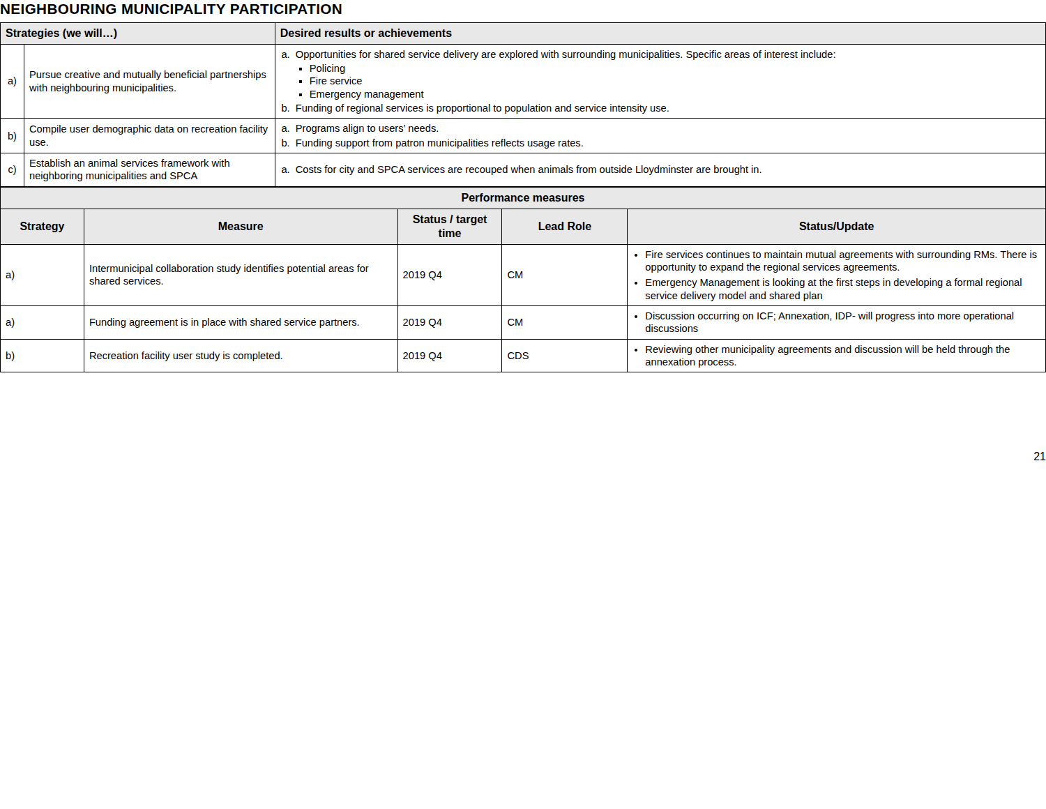NEIGHBOURING MUNICIPALITY PARTICIPATION
| Strategies (we will…) | Desired results or achievements |
| a) | Pursue creative and mutually beneficial partnerships with neighbouring municipalities. | Opportunities for shared service delivery are explored with surrounding municipalities. Specific areas of interest include: Policing Fire service Emergency management Funding of regional services is proportional to population and service intensity use. |
| b) | Compile user demographic data on recreation facility use. | Programs align to users’ needs. Funding support from patron municipalities reflects usage rates. |
| c) | Establish an animal services framework with neighboring municipalities and SPCA | Costs for city and SPCA services are recouped when animals from outside Lloydminster are brought in. |
| Performance measures |
| Strategy | Measure | Status / target time | Lead Role | Status/Update |
| a) | Intermunicipal collaboration study identifies potential areas for shared services. | 2019 Q4 | CM | Fire services continues to maintain mutual agreements with surrounding RMs. There is opportunity to expand the regional services agreements. Emergency Management is looking at the first steps in developing a formal regional service delivery model and shared plan |
| a) | Funding agreement is in place with shared service partners. | 2019 Q4 | CM | Discussion occurring on ICF; Annexation, IDP- will progress into more operational discussions |
| b) | Recreation facility user study is completed. | 2019 Q4 | CDS | Reviewing other municipality agreements and discussion will be held through the annexation process. |
21